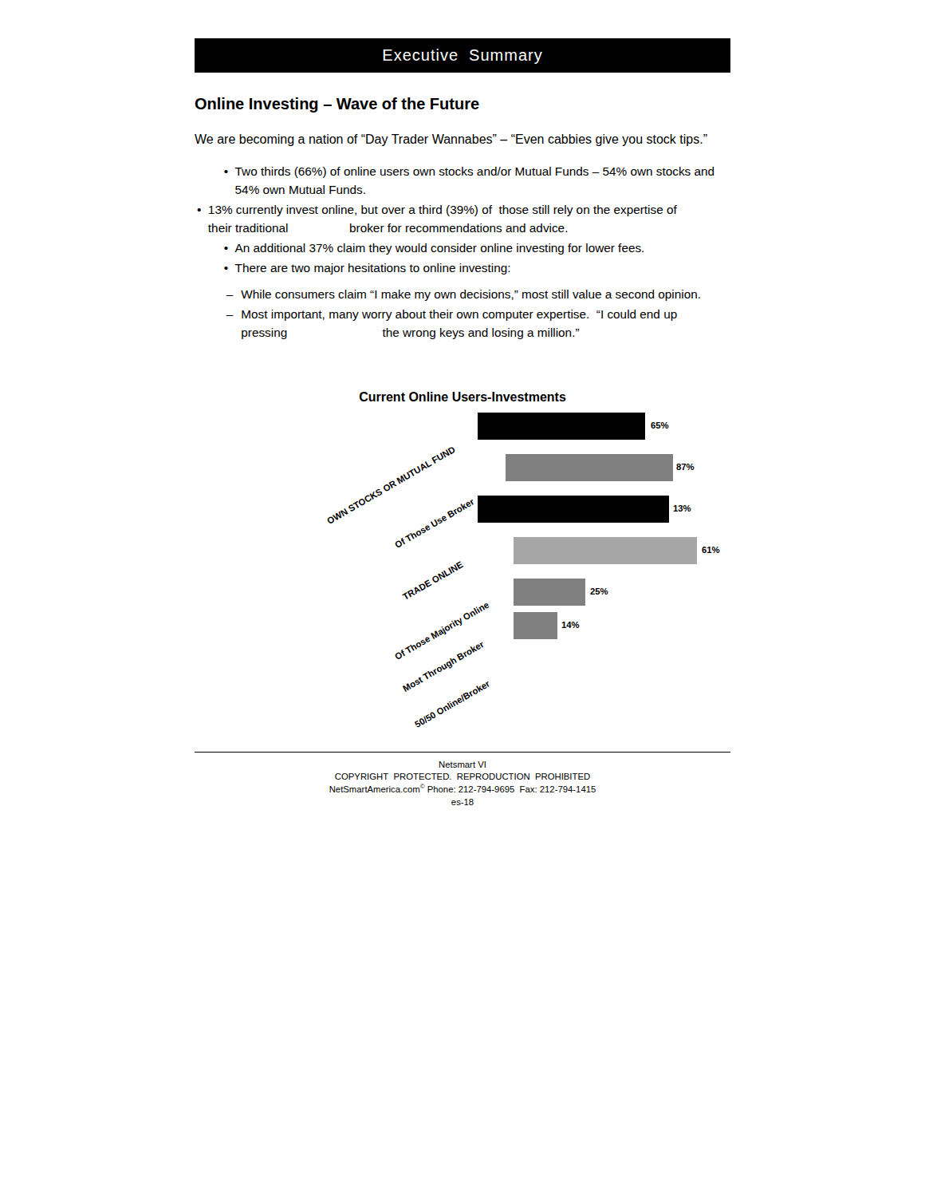Executive Summary
Online Investing – Wave of the Future
We are becoming a nation of “Day Trader Wannabes” – “Even cabbies give you stock tips.”
Two thirds (66%) of online users own stocks and/or Mutual Funds – 54% own stocks and 54% own Mutual Funds.
13% currently invest online, but over a third (39%) of those still rely on the expertise of their traditional broker for recommendations and advice.
An additional 37% claim they would consider online investing for lower fees.
There are two major hesitations to online investing:
While consumers claim “I make my own decisions,” most still value a second opinion.
Most important, many worry about their own computer expertise. “I could end up pressing the wrong keys and losing a million.”
Current Online Users-Investments
65%
87%
13%
61%
25%
14%
OWN STOCKS OR MUTUAL FUND
Of Those Use Broker
TRADE ONLINE
Of Those Majority Online
Most Through Broker
50/50 Online/Broker
Netsmart VI
COPYRIGHT PROTECTED. REPRODUCTION PROHIBITED
NetSmartAmerica.com© Phone: 212-794-9695 Fax: 212-794-1415
es-18